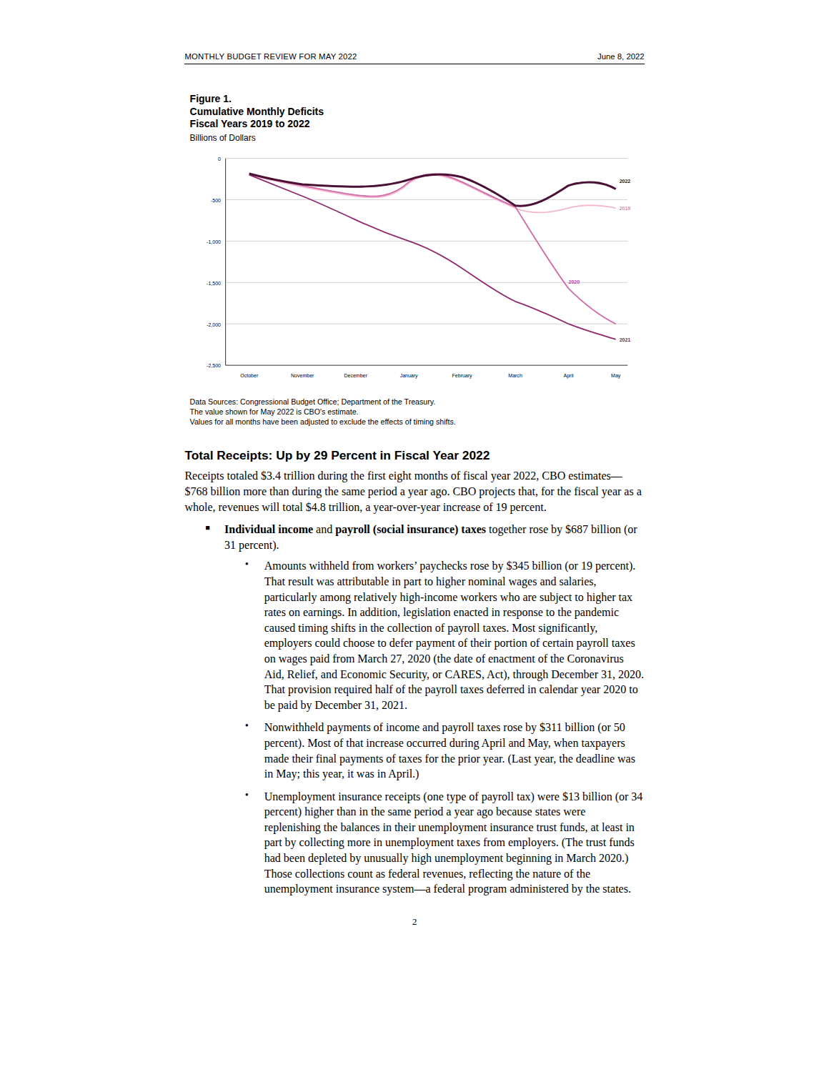MONTHLY BUDGET REVIEW FOR MAY 2022
June 8, 2022
Figure 1.
Cumulative Monthly Deficits
Fiscal Years 2019 to 2022
Billions of Dollars
0 -500 -1,000 -1,500 -2,000 -2,500 October November December January February March April May 2019 2020 2021 2022
Data Sources: Congressional Budget Office; Department of the Treasury.
The value shown for May 2022 is CBO's estimate.
Values for all months have been adjusted to exclude the effects of timing shifts.
Total Receipts: Up by 29 Percent in Fiscal Year 2022
Receipts totaled $3.4 trillion during the first eight months of fiscal year 2022, CBO estimates—$768 billion more than during the same period a year ago. CBO projects that, for the fiscal year as a whole, revenues will total $4.8 trillion, a year-over-year increase of 19 percent.
Individual income and payroll (social insurance) taxes together rose by $687 billion (or 31 percent).
Amounts withheld from workers’ paychecks rose by $345 billion (or 19 percent). That result was attributable in part to higher nominal wages and salaries, particularly among relatively high-income workers who are subject to higher tax rates on earnings. In addition, legislation enacted in response to the pandemic caused timing shifts in the collection of payroll taxes. Most significantly, employers could choose to defer payment of their portion of certain payroll taxes on wages paid from March 27, 2020 (the date of enactment of the Coronavirus Aid, Relief, and Economic Security, or CARES, Act), through December 31, 2020. That provision required half of the payroll taxes deferred in calendar year 2020 to be paid by December 31, 2021.
Nonwithheld payments of income and payroll taxes rose by $311 billion (or 50 percent). Most of that increase occurred during April and May, when taxpayers made their final payments of taxes for the prior year. (Last year, the deadline was in May; this year, it was in April.)
Unemployment insurance receipts (one type of payroll tax) were $13 billion (or 34 percent) higher than in the same period a year ago because states were replenishing the balances in their unemployment insurance trust funds, at least in part by collecting more in unemployment taxes from employers. (The trust funds had been depleted by unusually high unemployment beginning in March 2020.) Those collections count as federal revenues, reflecting the nature of the unemployment insurance system—a federal program administered by the states.
2